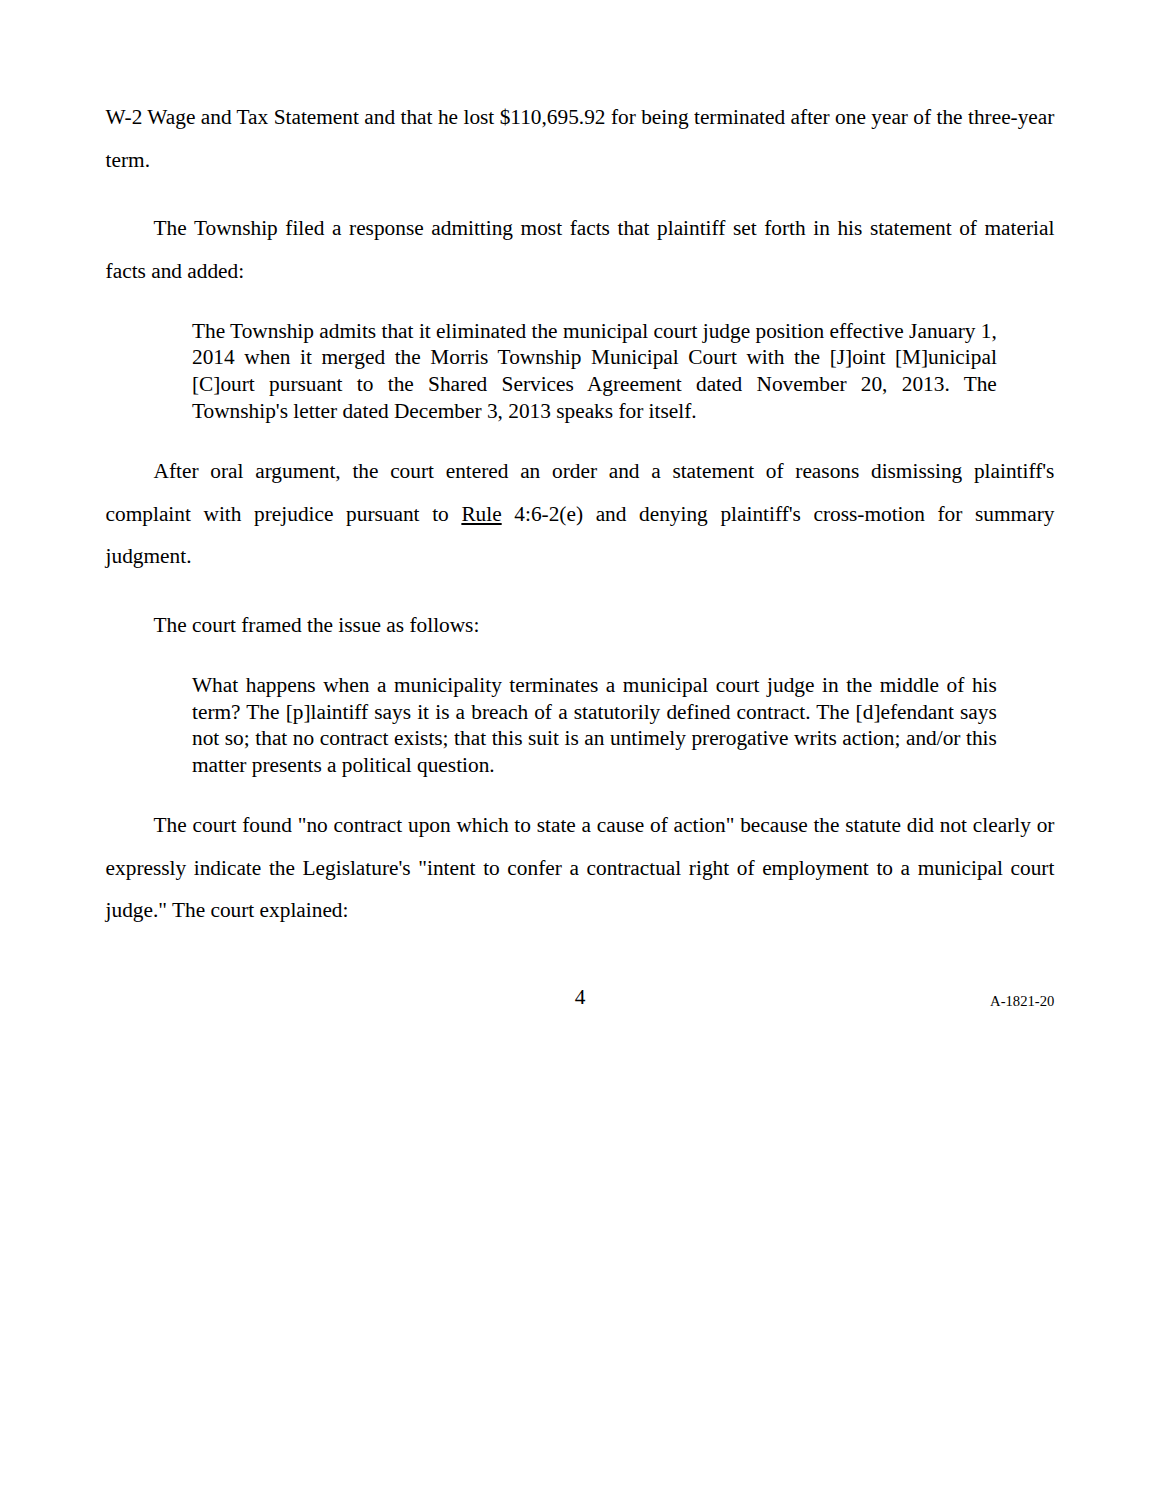W-2 Wage and Tax Statement and that he lost $110,695.92 for being terminated after one year of the three-year term.
The Township filed a response admitting most facts that plaintiff set forth in his statement of material facts and added:
The Township admits that it eliminated the municipal court judge position effective January 1, 2014 when it merged the Morris Township Municipal Court with the [J]oint [M]unicipal [C]ourt pursuant to the Shared Services Agreement dated November 20, 2013. The Township's letter dated December 3, 2013 speaks for itself.
After oral argument, the court entered an order and a statement of reasons dismissing plaintiff's complaint with prejudice pursuant to Rule 4:6-2(e) and denying plaintiff's cross-motion for summary judgment.
The court framed the issue as follows:
What happens when a municipality terminates a municipal court judge in the middle of his term? The [p]laintiff says it is a breach of a statutorily defined contract. The [d]efendant says not so; that no contract exists; that this suit is an untimely prerogative writs action; and/or this matter presents a political question.
The court found "no contract upon which to state a cause of action" because the statute did not clearly or expressly indicate the Legislature's "intent to confer a contractual right of employment to a municipal court judge." The court explained:
4
A-1821-20